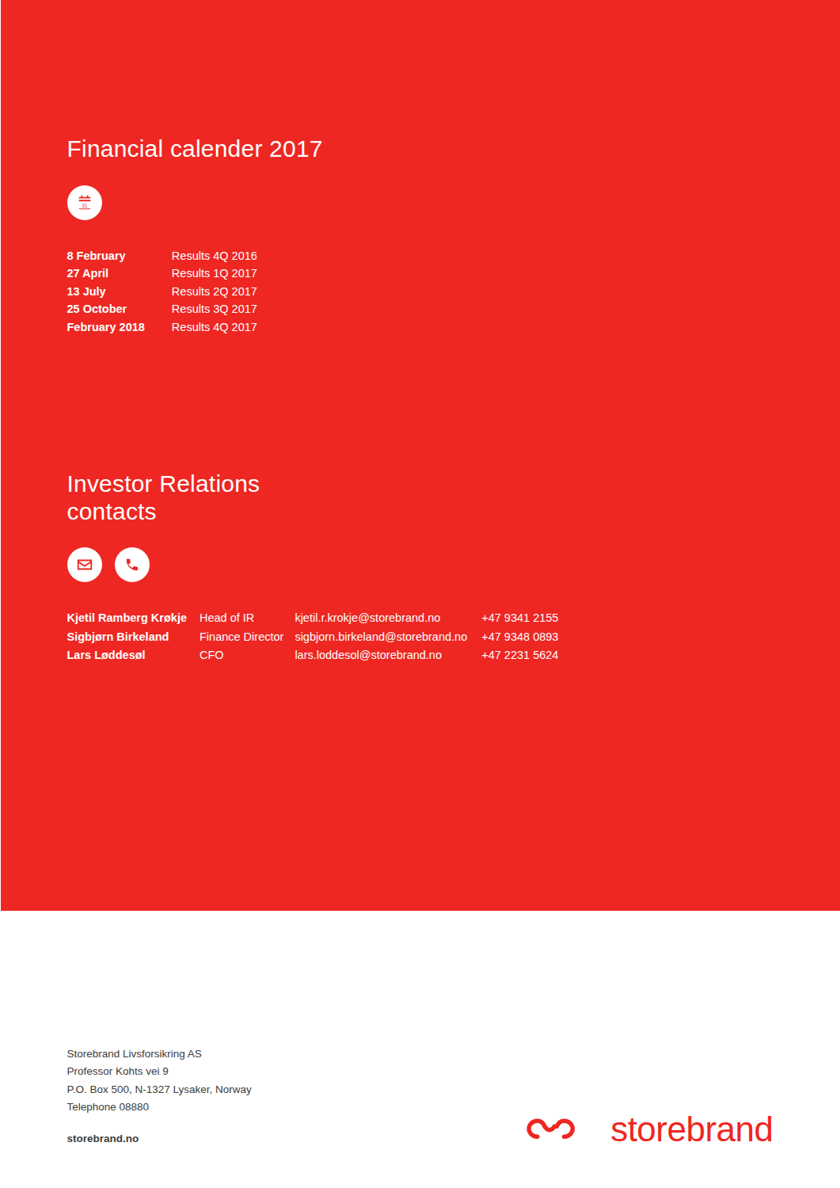Financial calender 2017
31
| 8 February | Results 4Q 2016 |
| 27 April | Results 1Q 2017 |
| 13 July | Results 2Q 2017 |
| 25 October | Results 3Q 2017 |
| February 2018 | Results 4Q 2017 |
Investor Relations
contacts
| Kjetil Ramberg Krøkje | Head of IR | kjetil.r.krokje@storebrand.no | +47 9341 2155 |
| Sigbjørn Birkeland | Finance Director | sigbjorn.birkeland@storebrand.no | +47 9348 0893 |
| Lars Løddesøl | CFO | lars.loddesol@storebrand.no | +47 2231 5624 |
Storebrand Livsforsikring AS
Professor Kohts vei 9
P.O. Box 500, N-1327 Lysaker, Norway
Telephone 08880
storebrand.no
storebrand